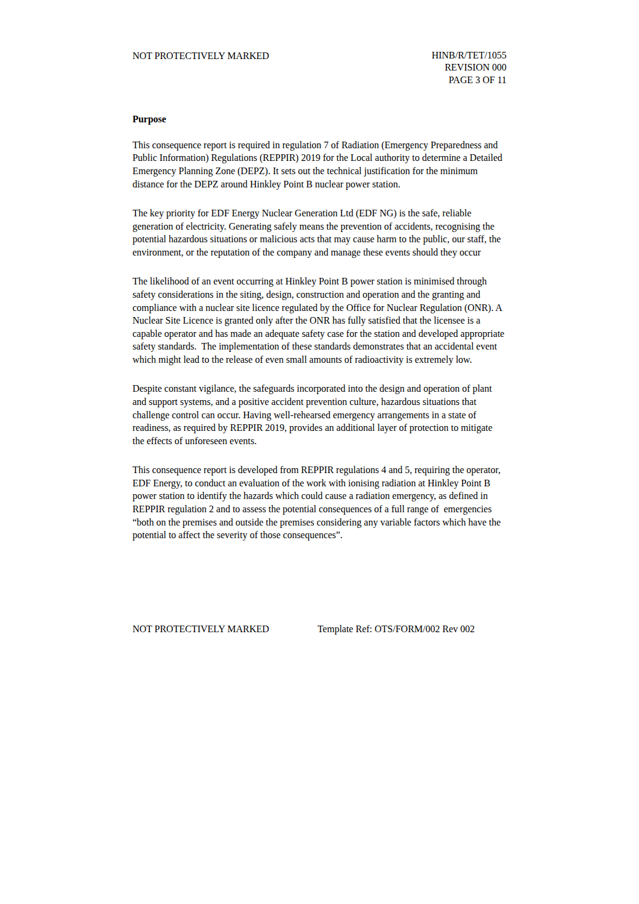NOT PROTECTIVELY MARKED
HINB/R/TET/1055
REVISION 000
PAGE 3 OF 11
Purpose
This consequence report is required in regulation 7 of Radiation (Emergency Preparedness and Public Information) Regulations (REPPIR) 2019 for the Local authority to determine a Detailed Emergency Planning Zone (DEPZ). It sets out the technical justification for the minimum distance for the DEPZ around Hinkley Point B nuclear power station.
The key priority for EDF Energy Nuclear Generation Ltd (EDF NG) is the safe, reliable generation of electricity. Generating safely means the prevention of accidents, recognising the potential hazardous situations or malicious acts that may cause harm to the public, our staff, the environment, or the reputation of the company and manage these events should they occur
The likelihood of an event occurring at Hinkley Point B power station is minimised through safety considerations in the siting, design, construction and operation and the granting and compliance with a nuclear site licence regulated by the Office for Nuclear Regulation (ONR). A Nuclear Site Licence is granted only after the ONR has fully satisfied that the licensee is a capable operator and has made an adequate safety case for the station and developed appropriate safety standards. The implementation of these standards demonstrates that an accidental event which might lead to the release of even small amounts of radioactivity is extremely low.
Despite constant vigilance, the safeguards incorporated into the design and operation of plant and support systems, and a positive accident prevention culture, hazardous situations that challenge control can occur. Having well-rehearsed emergency arrangements in a state of readiness, as required by REPPIR 2019, provides an additional layer of protection to mitigate the effects of unforeseen events.
This consequence report is developed from REPPIR regulations 4 and 5, requiring the operator, EDF Energy, to conduct an evaluation of the work with ionising radiation at Hinkley Point B power station to identify the hazards which could cause a radiation emergency, as defined in REPPIR regulation 2 and to assess the potential consequences of a full range of emergencies “both on the premises and outside the premises considering any variable factors which have the potential to affect the severity of those consequences”.
NOT PROTECTIVELY MARKED
Template Ref: OTS/FORM/002 Rev 002